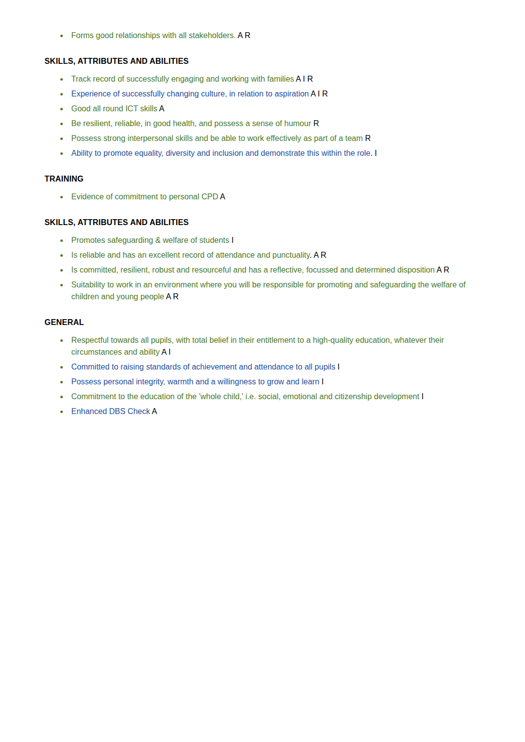Forms good relationships with all stakeholders. A R
SKILLS, ATTRIBUTES AND ABILITIES
Track record of successfully engaging and working with families A I R
Experience of successfully changing culture, in relation to aspiration A I R
Good all round ICT skills A
Be resilient, reliable, in good health, and possess a sense of humour R
Possess strong interpersonal skills and be able to work effectively as part of a team R
Ability to promote equality, diversity and inclusion and demonstrate this within the role. I
TRAINING
Evidence of commitment to personal CPD A
SKILLS, ATTRIBUTES AND ABILITIES
Promotes safeguarding & welfare of students I
Is reliable and has an excellent record of attendance and punctuality. A R
Is committed, resilient, robust and resourceful and has a reflective, focussed and determined disposition A R
Suitability to work in an environment where you will be responsible for promoting and safeguarding the welfare of children and young people A R
GENERAL
Respectful towards all pupils, with total belief in their entitlement to a high-quality education, whatever their circumstances and ability A I
Committed to raising standards of achievement and attendance to all pupils I
Possess personal integrity, warmth and a willingness to grow and learn I
Commitment to the education of the 'whole child,' i.e. social, emotional and citizenship development I
Enhanced DBS Check A